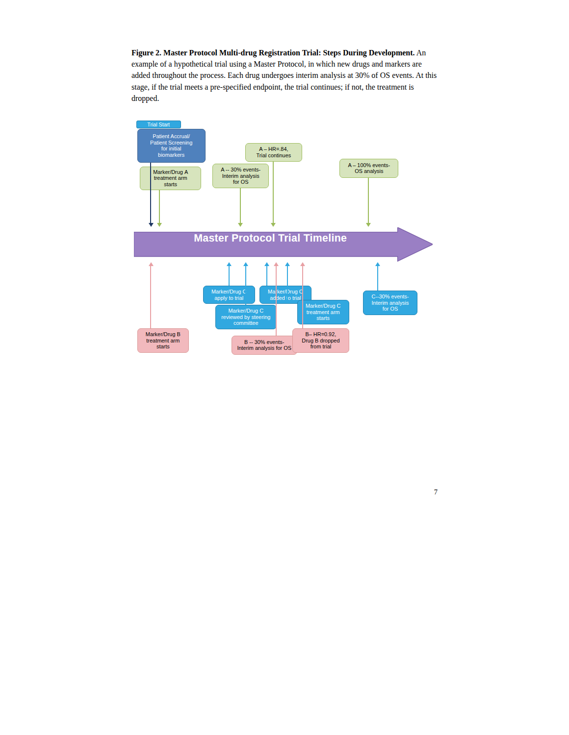Figure 2. Master Protocol Multi-drug Registration Trial: Steps During Development. An example of a hypothetical trial using a Master Protocol, in which new drugs and markers are added throughout the process. Each drug undergoes interim analysis at 30% of OS events. At this stage, if the trial meets a pre-specified endpoint, the trial continues; if not, the treatment is dropped.
Master Protocol Trial Timeline
Trial Start
Patient Accrual/
Patient Screening
for initial
biomarkers
Marker/Drug A
treatment arm
starts
A -- 30% events-
Interim analysis
for OS
A – HR=.84,
Trial continues
A – 100% events-
OS analysis
Marker/Drug C
apply to trial
Marker/Drug C
reviewed by steering
committee
Marker/Drug C
added to trial
Marker/Drug C
treatment arm
starts
C--30% events-
Interim analysis
for OS
Marker/Drug B
treatment arm
starts
B -- 30% events-
Interim analysis for OS
B– HR=0.92,
Drug B dropped
from trial
7